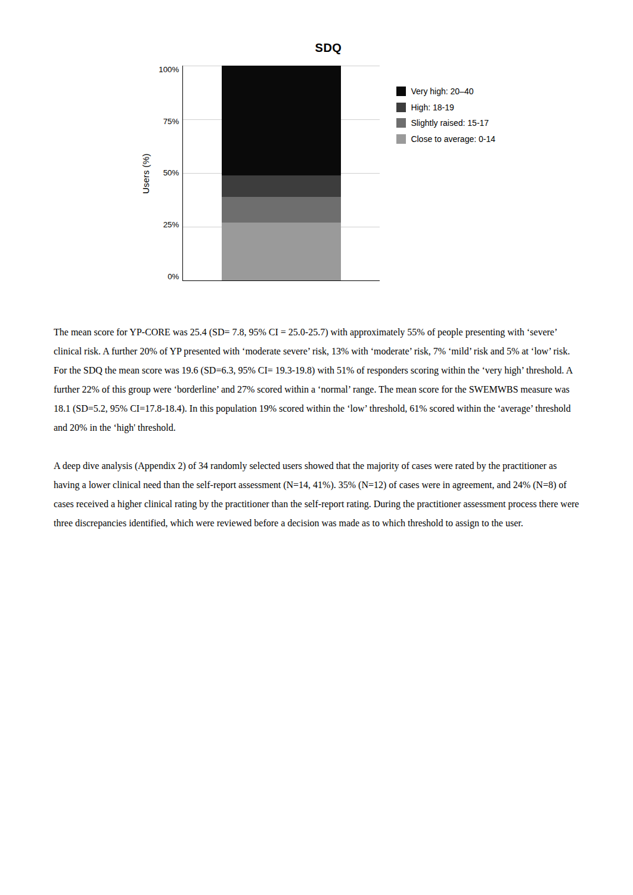SDQ
Users (%)
100%
75%
50%
25%
0%
Very high: 20–40
High: 18-19
Slightly raised: 15-17
Close to average: 0-14
The mean score for YP-CORE was 25.4 (SD= 7.8, 95% CI = 25.0-25.7) with approximately 55% of people presenting with ‘severe’ clinical risk. A further 20% of YP presented with ‘moderate severe’ risk, 13% with ‘moderate’ risk, 7% ‘mild’ risk and 5% at ‘low’ risk. For the SDQ the mean score was 19.6 (SD=6.3, 95% CI= 19.3-19.8) with 51% of responders scoring within the ‘very high’ threshold. A further 22% of this group were ‘borderline’ and 27% scored within a ‘normal’ range. The mean score for the SWEMWBS measure was 18.1 (SD=5.2, 95% CI=17.8-18.4). In this population 19% scored within the ‘low’ threshold, 61% scored within the ‘average’ threshold and 20% in the ‘high' threshold.
A deep dive analysis (Appendix 2) of 34 randomly selected users showed that the majority of cases were rated by the practitioner as having a lower clinical need than the self-report assessment (N=14, 41%). 35% (N=12) of cases were in agreement, and 24% (N=8) of cases received a higher clinical rating by the practitioner than the self-report rating. During the practitioner assessment process there were three discrepancies identified, which were reviewed before a decision was made as to which threshold to assign to the user.